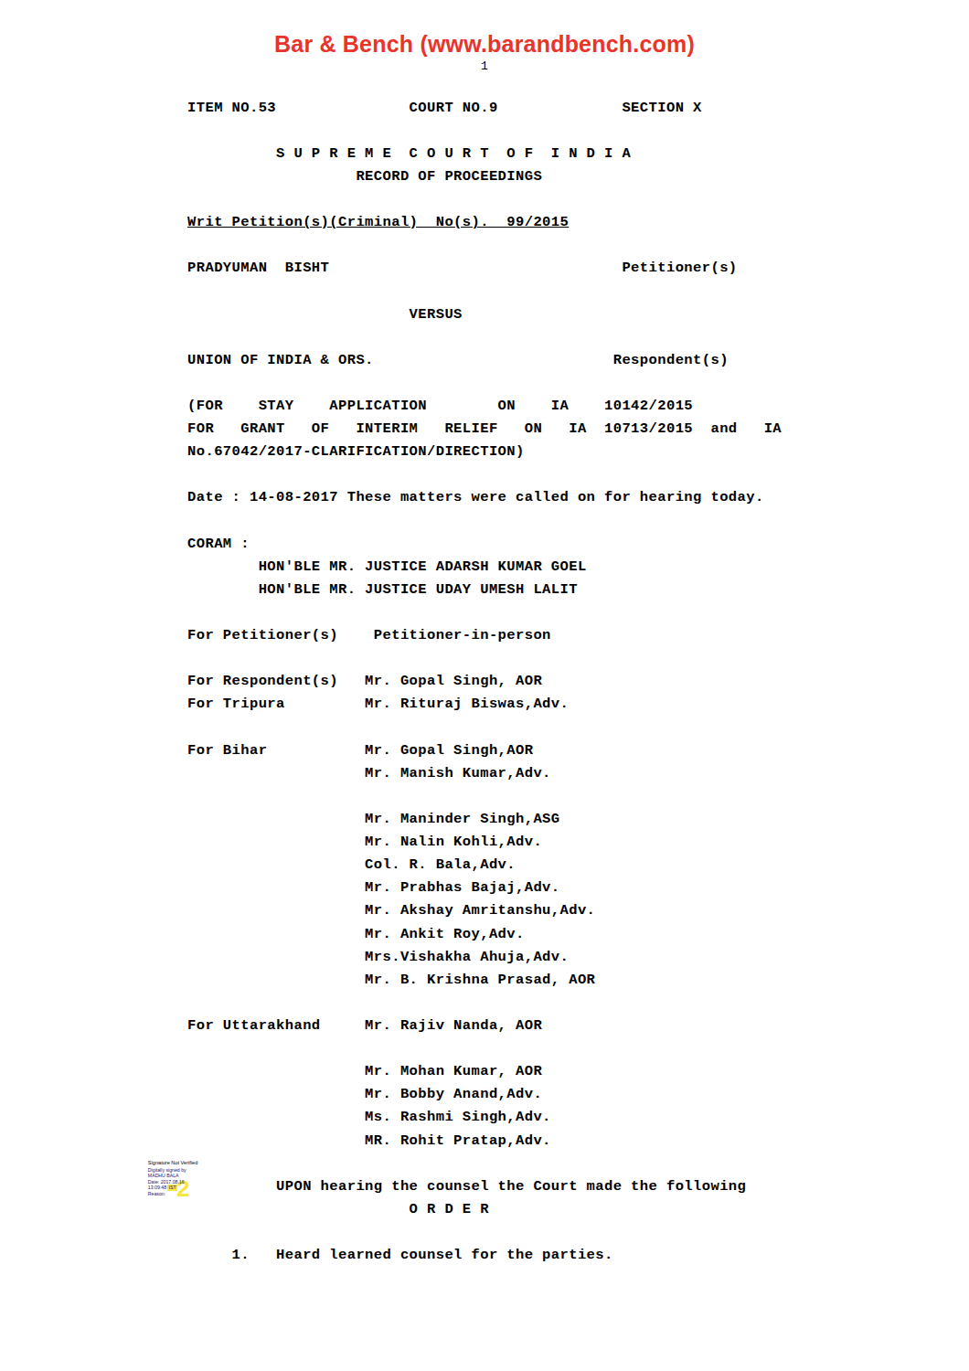Bar & Bench (www.barandbench.com)
1
ITEM NO.53               COURT NO.9              SECTION X

          S U P R E M E  C O U R T  O F  I N D I A
                   RECORD OF PROCEEDINGS

Writ Petition(s)(Criminal)  No(s).  99/2015

PRADYUMAN  BISHT                                 Petitioner(s)

                         VERSUS

UNION OF INDIA & ORS.                           Respondent(s)

(FOR    STAY    APPLICATION        ON    IA    10142/2015
FOR   GRANT   OF   INTERIM   RELIEF   ON   IA  10713/2015  and   IA
No.67042/2017-CLARIFICATION/DIRECTION)

Date : 14-08-2017 These matters were called on for hearing today.

CORAM :
        HON'BLE MR. JUSTICE ADARSH KUMAR GOEL
        HON'BLE MR. JUSTICE UDAY UMESH LALIT

For Petitioner(s)    Petitioner-in-person

For Respondent(s)   Mr. Gopal Singh, AOR
For Tripura         Mr. Rituraj Biswas,Adv.

For Bihar           Mr. Gopal Singh,AOR
                    Mr. Manish Kumar,Adv.

                    Mr. Maninder Singh,ASG
                    Mr. Nalin Kohli,Adv.
                    Col. R. Bala,Adv.
                    Mr. Prabhas Bajaj,Adv.
                    Mr. Akshay Amritanshu,Adv.
                    Mr. Ankit Roy,Adv.
                    Mrs.Vishakha Ahuja,Adv.
                    Mr. B. Krishna Prasad, AOR

For Uttarakhand     Mr. Rajiv Nanda, AOR

                    Mr. Mohan Kumar, AOR
                    Mr. Bobby Anand,Adv.
                    Ms. Rashmi Singh,Adv.
                    MR. Rohit Pratap,Adv.

          UPON hearing the counsel the Court made the following
                         O R D E R

     1.   Heard learned counsel for the parties.
2
Signature Not Verified
Digitally signed by
MADHU BALA
Date: 2017.08.16
13:09:48 IST
Reason: